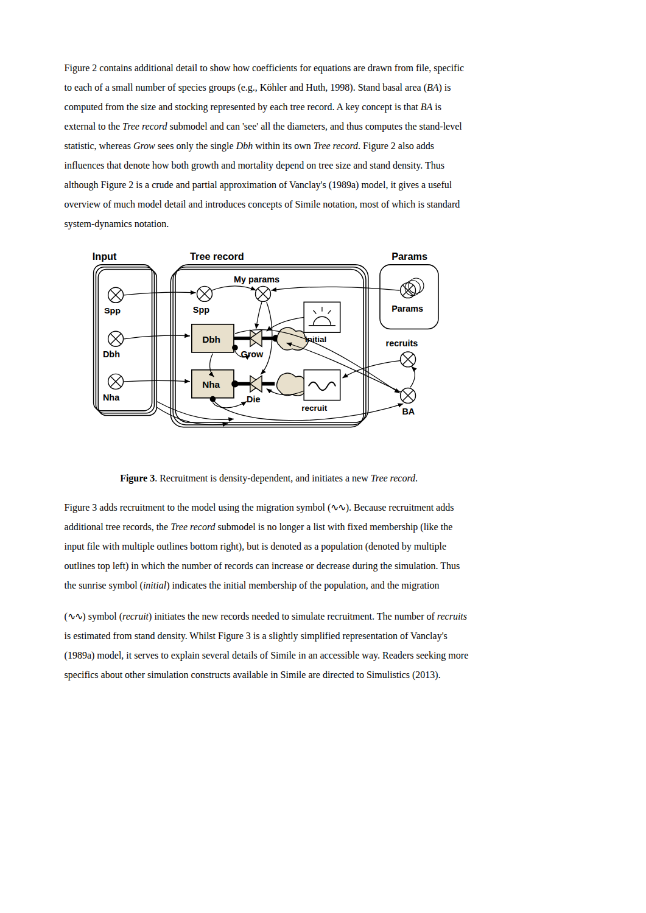Figure 2 contains additional detail to show how coefficients for equations are drawn from file, specific to each of a small number of species groups (e.g., Köhler and Huth, 1998). Stand basal area (BA) is computed from the size and stocking represented by each tree record. A key concept is that BA is external to the Tree record submodel and can 'see' all the diameters, and thus computes the stand-level statistic, whereas Grow sees only the single Dbh within its own Tree record. Figure 2 also adds influences that denote how both growth and mortality depend on tree size and stand density. Thus although Figure 2 is a crude and partial approximation of Vanclay's (1989a) model, it gives a useful overview of much model detail and introduces concepts of Simile notation, most of which is standard system-dynamics notation.
Input Tree record Params Spp Dbh Nha Spp My params Dbh Nha Grow Die initial recruit Params recruits BA
Figure 3. Recruitment is density-dependent, and initiates a new Tree record.
Figure 3 adds recruitment to the model using the migration symbol (∿∿). Because recruitment adds additional tree records, the Tree record submodel is no longer a list with fixed membership (like the input file with multiple outlines bottom right), but is denoted as a population (denoted by multiple outlines top left) in which the number of records can increase or decrease during the simulation. Thus the sunrise symbol (initial) indicates the initial membership of the population, and the migration
(∿∿) symbol (recruit) initiates the new records needed to simulate recruitment. The number of recruits is estimated from stand density. Whilst Figure 3 is a slightly simplified representation of Vanclay's (1989a) model, it serves to explain several details of Simile in an accessible way. Readers seeking more specifics about other simulation constructs available in Simile are directed to Simulistics (2013).